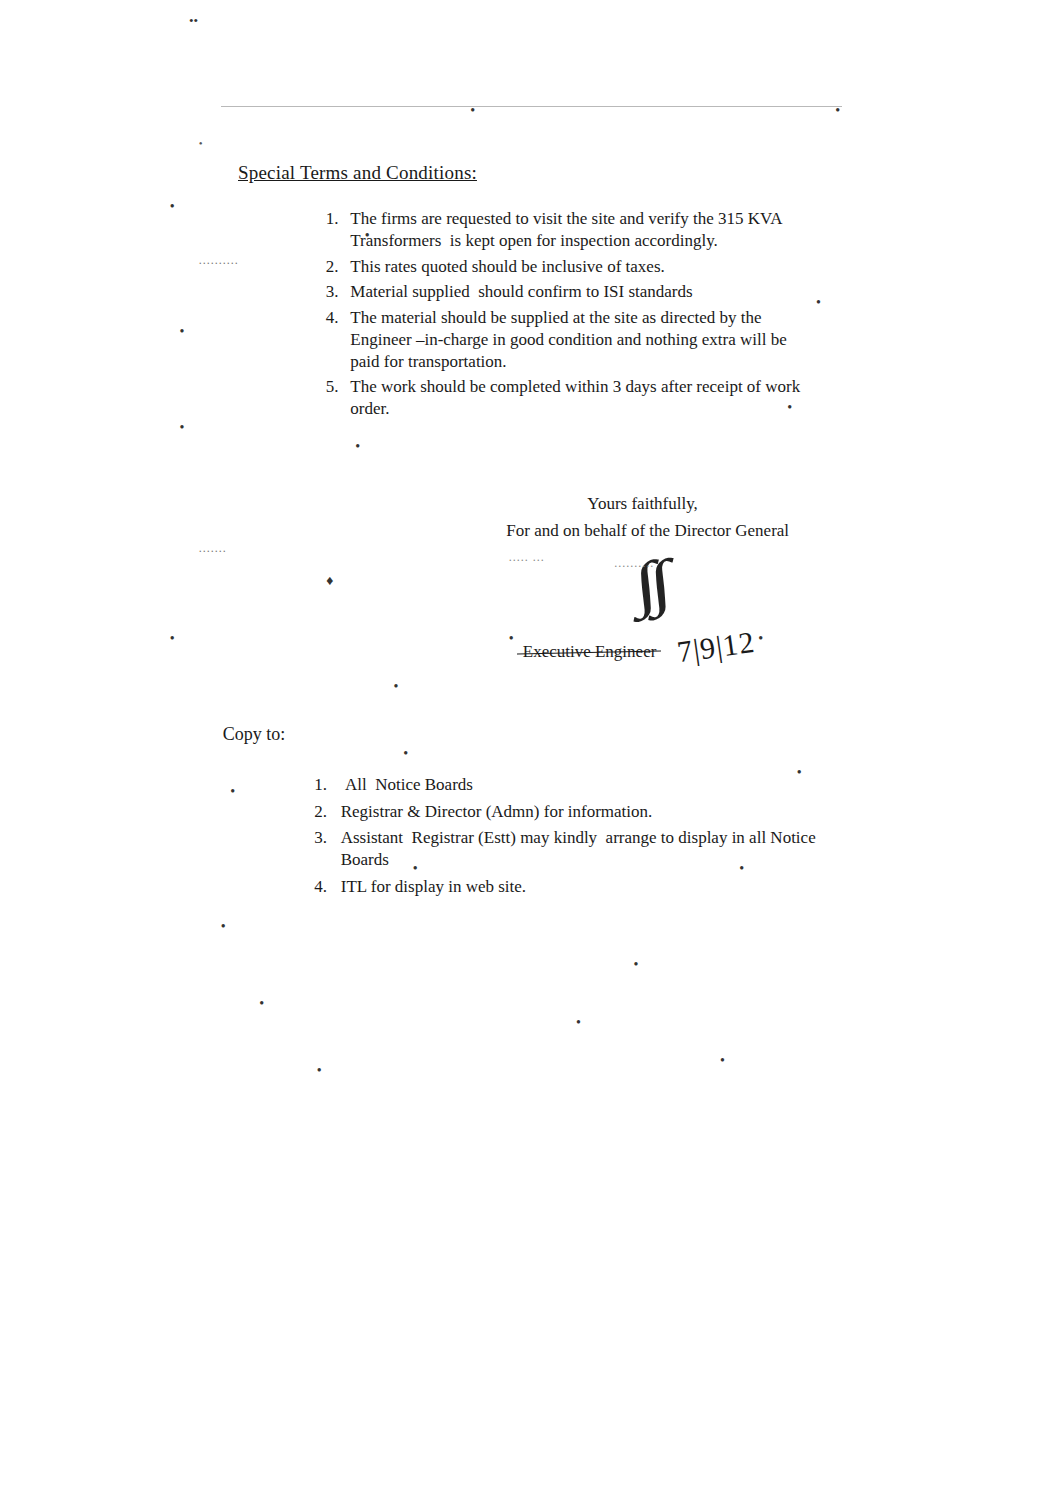••
•
•
•
•
•
Special Terms and Conditions:
The firms are requested to visit the site and verify the 315 KVA Transformers is kept open for inspection accordingly.
This rates quoted should be inclusive of taxes.
Material supplied should confirm to ISI standards
The material should be supplied at the site as directed by the Engineer –in-charge in good condition and nothing extra will be paid for transportation.
The work should be completed within 3 days after receipt of work order.
..........
•
•
Yours faithfully,
For and on behalf of the Director General
∫∫
Executive Engineer 7|9|12
•
•
•
Copy to:
All Notice Boards
Registrar & Director (Admn) for information.
Assistant Registrar (Estt) may kindly arrange to display in all Notice Boards
ITL for display in web site.
.......
..... ...
..........
♦
•
•
•
•
•
•
•
•
•
•
•
•
•
•
•